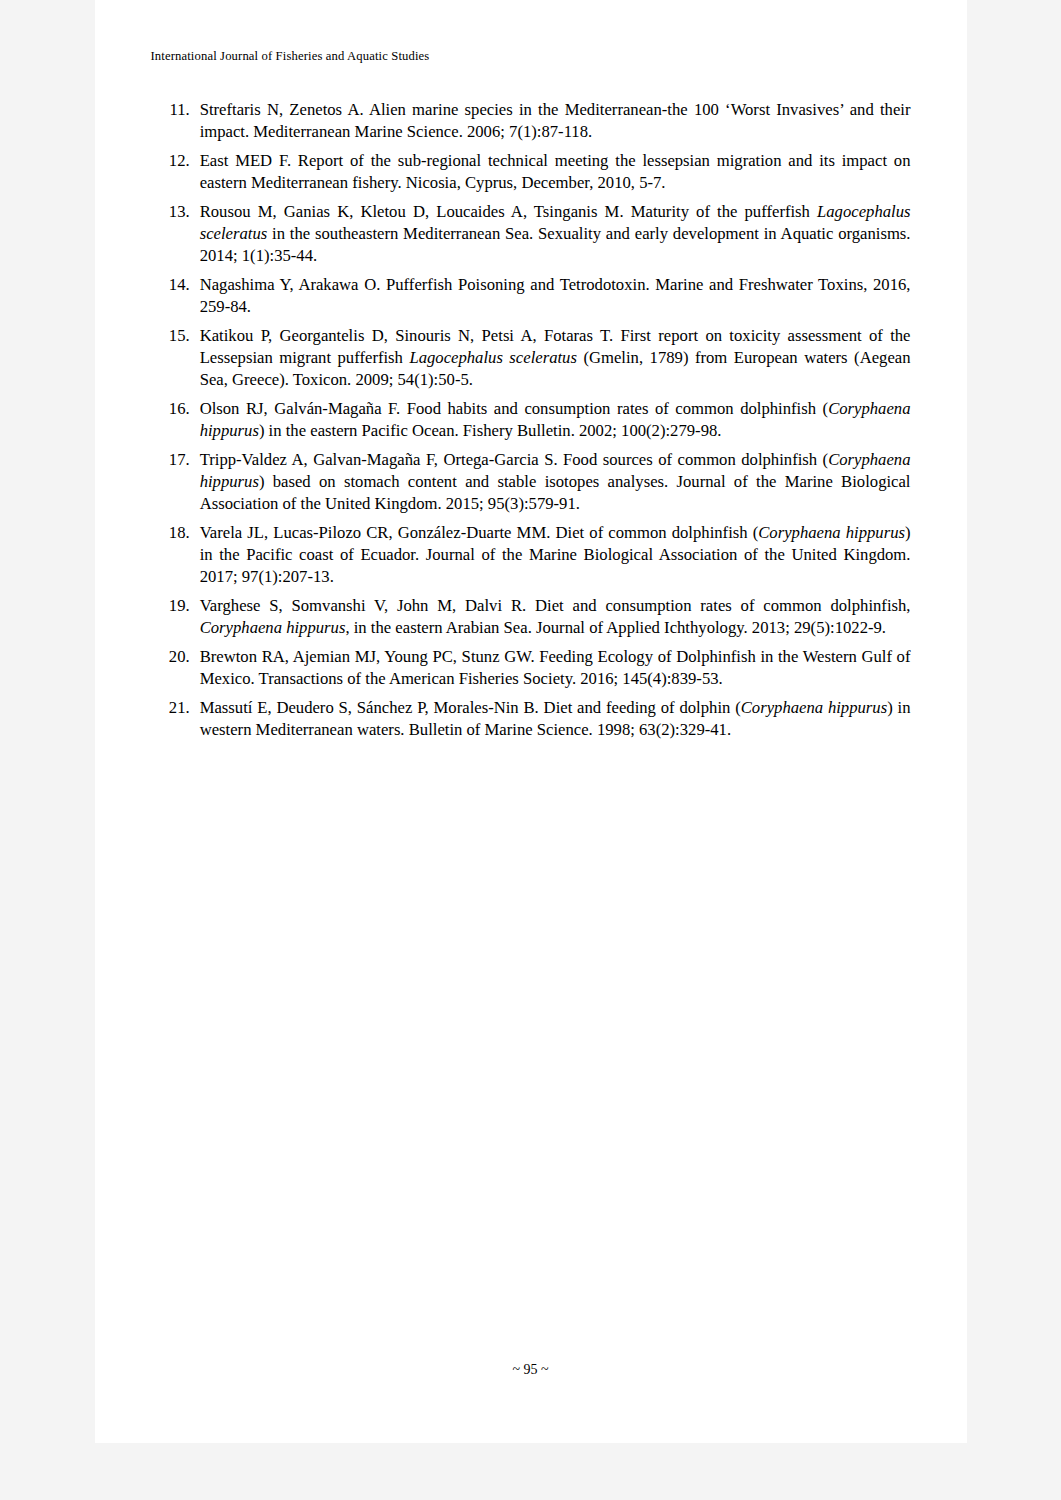International Journal of Fisheries and Aquatic Studies
Streftaris N, Zenetos A. Alien marine species in the Mediterranean-the 100 ‘Worst Invasives’ and their impact. Mediterranean Marine Science. 2006; 7(1):87-118.
East MED F. Report of the sub-regional technical meeting the lessepsian migration and its impact on eastern Mediterranean fishery. Nicosia, Cyprus, December, 2010, 5-7.
Rousou M, Ganias K, Kletou D, Loucaides A, Tsinganis M. Maturity of the pufferfish Lagocephalus sceleratus in the southeastern Mediterranean Sea. Sexuality and early development in Aquatic organisms. 2014; 1(1):35-44.
Nagashima Y, Arakawa O. Pufferfish Poisoning and Tetrodotoxin. Marine and Freshwater Toxins, 2016, 259-84.
Katikou P, Georgantelis D, Sinouris N, Petsi A, Fotaras T. First report on toxicity assessment of the Lessepsian migrant pufferfish Lagocephalus sceleratus (Gmelin, 1789) from European waters (Aegean Sea, Greece). Toxicon. 2009; 54(1):50-5.
Olson RJ, Galván-Magaña F. Food habits and consumption rates of common dolphinfish (Coryphaena hippurus) in the eastern Pacific Ocean. Fishery Bulletin. 2002; 100(2):279-98.
Tripp-Valdez A, Galvan-Magaña F, Ortega-Garcia S. Food sources of common dolphinfish (Coryphaena hippurus) based on stomach content and stable isotopes analyses. Journal of the Marine Biological Association of the United Kingdom. 2015; 95(3):579-91.
Varela JL, Lucas-Pilozo CR, González-Duarte MM. Diet of common dolphinfish (Coryphaena hippurus) in the Pacific coast of Ecuador. Journal of the Marine Biological Association of the United Kingdom. 2017; 97(1):207-13.
Varghese S, Somvanshi V, John M, Dalvi R. Diet and consumption rates of common dolphinfish, Coryphaena hippurus, in the eastern Arabian Sea. Journal of Applied Ichthyology. 2013; 29(5):1022-9.
Brewton RA, Ajemian MJ, Young PC, Stunz GW. Feeding Ecology of Dolphinfish in the Western Gulf of Mexico. Transactions of the American Fisheries Society. 2016; 145(4):839-53.
Massutí E, Deudero S, Sánchez P, Morales-Nin B. Diet and feeding of dolphin (Coryphaena hippurus) in western Mediterranean waters. Bulletin of Marine Science. 1998; 63(2):329-41.
~ 95 ~